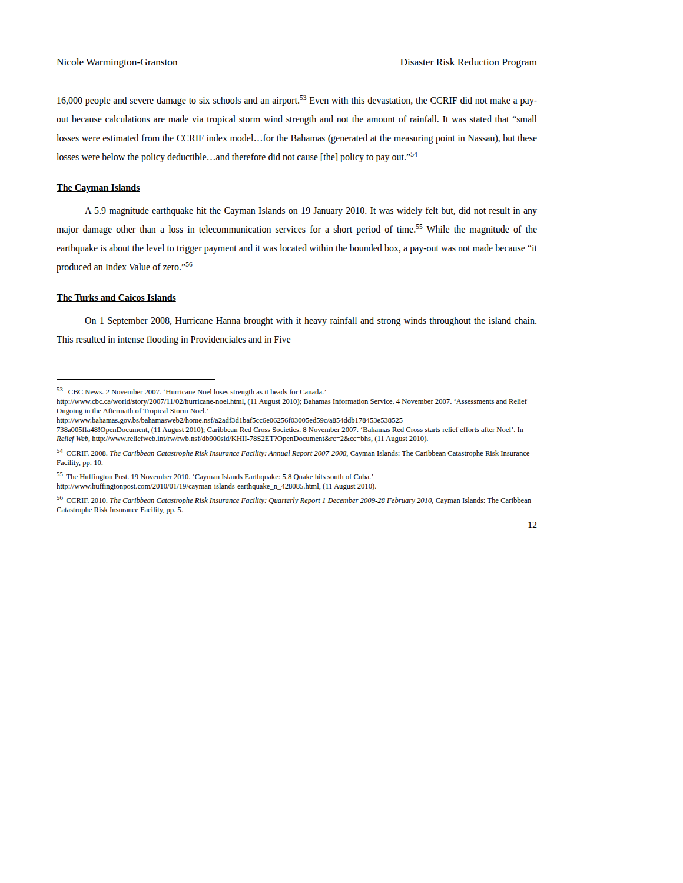Nicole Warmington-Granston
Disaster Risk Reduction Program
16,000 people and severe damage to six schools and an airport.53 Even with this devastation, the CCRIF did not make a pay-out because calculations are made via tropical storm wind strength and not the amount of rainfall. It was stated that “small losses were estimated from the CCRIF index model…for the Bahamas (generated at the measuring point in Nassau), but these losses were below the policy deductible…and therefore did not cause [the] policy to pay out.”54
The Cayman Islands
A 5.9 magnitude earthquake hit the Cayman Islands on 19 January 2010. It was widely felt but, did not result in any major damage other than a loss in telecommunication services for a short period of time.55 While the magnitude of the earthquake is about the level to trigger payment and it was located within the bounded box, a pay-out was not made because “it produced an Index Value of zero.”56
The Turks and Caicos Islands
On 1 September 2008, Hurricane Hanna brought with it heavy rainfall and strong winds throughout the island chain. This resulted in intense flooding in Providenciales and in Five
53 CBC News. 2 November 2007. ‘Hurricane Noel loses strength as it heads for Canada.’
http://www.cbc.ca/world/story/2007/11/02/hurricane-noel.html, (11 August 2010); Bahamas Information Service. 4 November 2007. ‘Assessments and Relief Ongoing in the Aftermath of Tropical Storm Noel.’
http://www.bahamas.gov.bs/bahamasweb2/home.nsf/a2adf3d1baf5cc6e06256f03005ed59c/a854ddb178453e538525
738a005ffa48!OpenDocument, (11 August 2010); Caribbean Red Cross Societies. 8 November 2007. ‘Bahamas Red Cross starts relief efforts after Noel’. In Relief Web, http://www.reliefweb.int/rw/rwb.nsf/db900sid/KHII-78S2ET?OpenDocument&rc=2&cc=bhs, (11 August 2010).
54 CCRIF. 2008. The Caribbean Catastrophe Risk Insurance Facility: Annual Report 2007-2008, Cayman Islands: The Caribbean Catastrophe Risk Insurance Facility, pp. 10.
55 The Huffington Post. 19 November 2010. ‘Cayman Islands Earthquake: 5.8 Quake hits south of Cuba.’
http://www.huffingtonpost.com/2010/01/19/cayman-islands-earthquake_n_428085.html, (11 August 2010).
56 CCRIF. 2010. The Caribbean Catastrophe Risk Insurance Facility: Quarterly Report 1 December 2009-28 February 2010, Cayman Islands: The Caribbean Catastrophe Risk Insurance Facility, pp. 5.
12